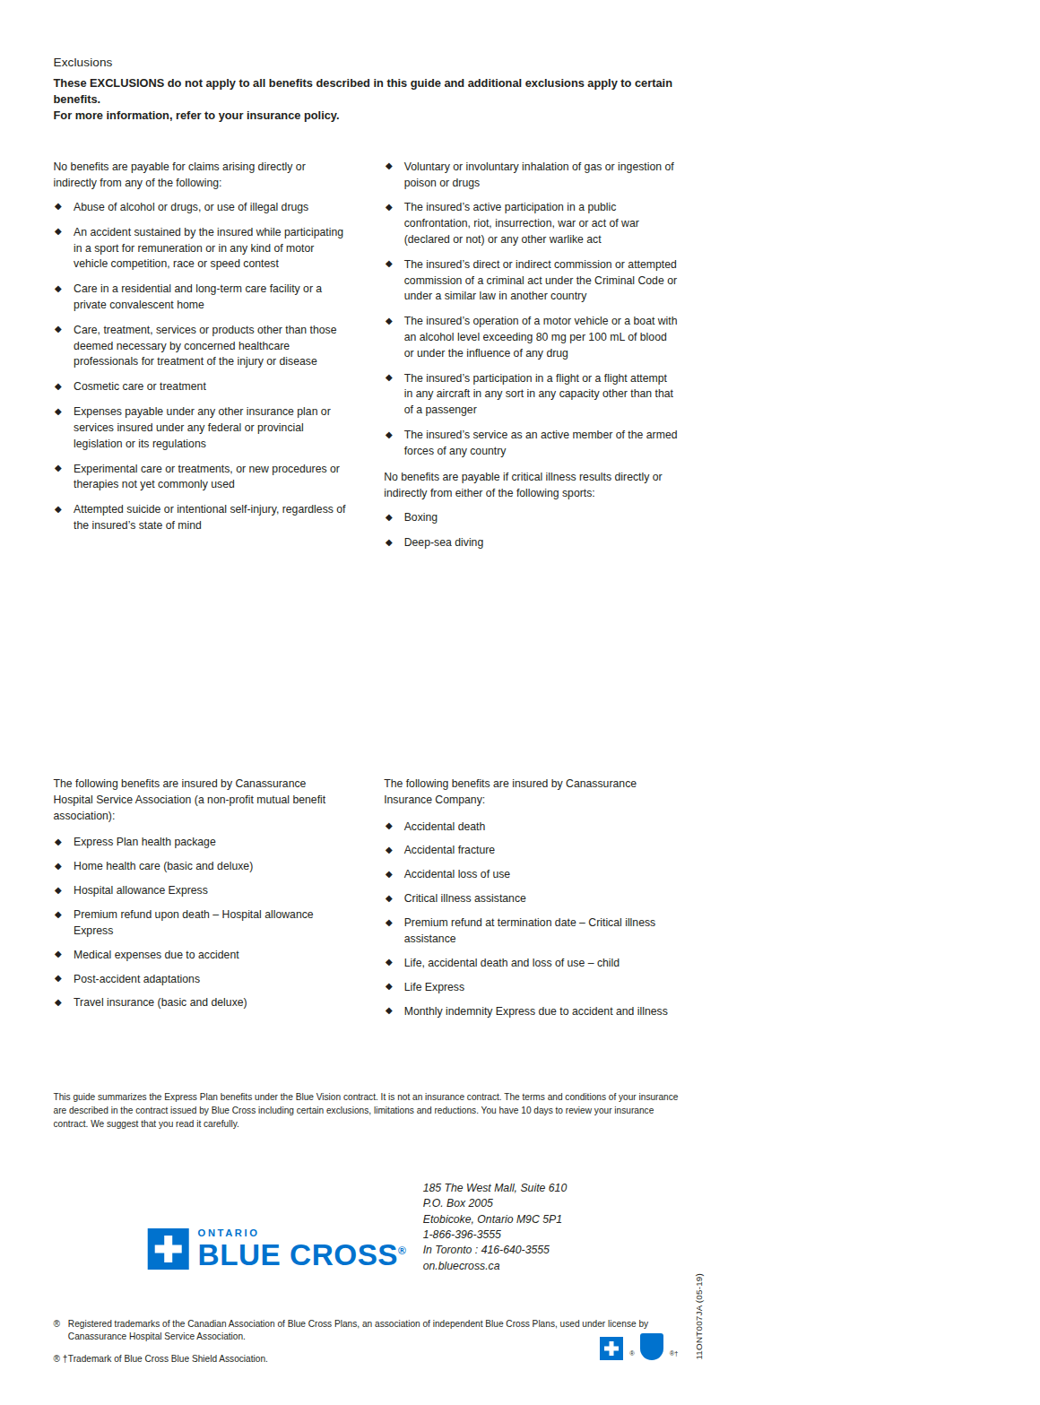Exclusions
These EXCLUSIONS do not apply to all benefits described in this guide and additional exclusions apply to certain benefits.
For more information, refer to your insurance policy.
No benefits are payable for claims arising directly or indirectly from any of the following:
Abuse of alcohol or drugs, or use of illegal drugs
An accident sustained by the insured while participating in a sport for remuneration or in any kind of motor vehicle competition, race or speed contest
Care in a residential and long-term care facility or a private convalescent home
Care, treatment, services or products other than those deemed necessary by concerned healthcare professionals for treatment of the injury or disease
Cosmetic care or treatment
Expenses payable under any other insurance plan or services insured under any federal or provincial legislation or its regulations
Experimental care or treatments, or new procedures or therapies not yet commonly used
Attempted suicide or intentional self-injury, regardless of the insured’s state of mind
Voluntary or involuntary inhalation of gas or ingestion of poison or drugs
The insured’s active participation in a public confrontation, riot, insurrection, war or act of war (declared or not) or any other warlike act
The insured’s direct or indirect commission or attempted commission of a criminal act under the Criminal Code or under a similar law in another country
The insured’s operation of a motor vehicle or a boat with an alcohol level exceeding 80 mg per 100 mL of blood or under the influence of any drug
The insured’s participation in a flight or a flight attempt in any aircraft in any sort in any capacity other than that of a passenger
The insured’s service as an active member of the armed forces of any country
No benefits are payable if critical illness results directly or indirectly from either of the following sports:
Boxing
Deep-sea diving
The following benefits are insured by Canassurance Hospital Service Association (a non-profit mutual benefit association):
Express Plan health package
Home health care (basic and deluxe)
Hospital allowance Express
Premium refund upon death – Hospital allowance Express
Medical expenses due to accident
Post-accident adaptations
Travel insurance (basic and deluxe)
The following benefits are insured by Canassurance Insurance Company:
Accidental death
Accidental fracture
Accidental loss of use
Critical illness assistance
Premium refund at termination date – Critical illness assistance
Life, accidental death and loss of use – child
Life Express
Monthly indemnity Express due to accident and illness
This guide summarizes the Express Plan benefits under the Blue Vision contract. It is not an insurance contract. The terms and conditions of your insurance are described in the contract issued by Blue Cross including certain exclusions, limitations and reductions. You have 10 days to review your insurance contract. We suggest that you read it carefully.
ONTARIO BLUE CROSS®
185 The West Mall, Suite 610
P.O. Box 2005
Etobicoke, Ontario M9C 5P1
1-866-396-3555
In Toronto : 416-640-3555
on.bluecross.ca
®Registered trademarks of the Canadian Association of Blue Cross Plans, an association of independent Blue Cross Plans, used under license by Canassurance Hospital Service Association.
® †Trademark of Blue Cross Blue Shield Association.
® ®†
11ONT007JA (05-19)